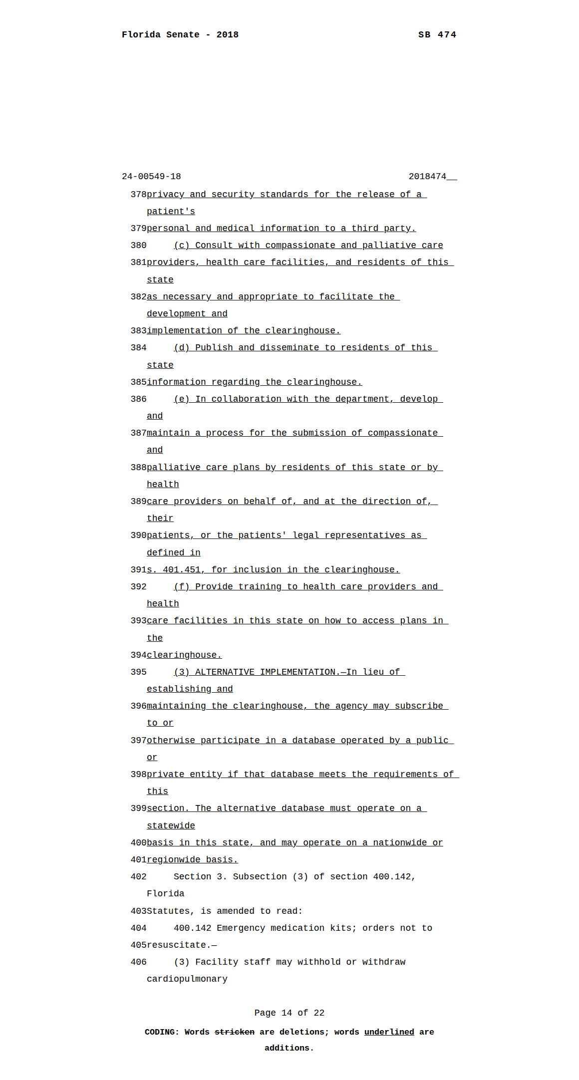Florida Senate - 2018 SB 474
24-00549-18 2018474__
| 378 | privacy and security standards for the release of a patient's |
| 379 | personal and medical information to a third party. |
| 380 | (c) Consult with compassionate and palliative care |
| 381 | providers, health care facilities, and residents of this state |
| 382 | as necessary and appropriate to facilitate the development and |
| 383 | implementation of the clearinghouse. |
| 384 | (d) Publish and disseminate to residents of this state |
| 385 | information regarding the clearinghouse. |
| 386 | (e) In collaboration with the department, develop and |
| 387 | maintain a process for the submission of compassionate and |
| 388 | palliative care plans by residents of this state or by health |
| 389 | care providers on behalf of, and at the direction of, their |
| 390 | patients, or the patients' legal representatives as defined in |
| 391 | s. 401.451, for inclusion in the clearinghouse. |
| 392 | (f) Provide training to health care providers and health |
| 393 | care facilities in this state on how to access plans in the |
| 394 | clearinghouse. |
| 395 | (3) ALTERNATIVE IMPLEMENTATION.—In lieu of establishing and |
| 396 | maintaining the clearinghouse, the agency may subscribe to or |
| 397 | otherwise participate in a database operated by a public or |
| 398 | private entity if that database meets the requirements of this |
| 399 | section. The alternative database must operate on a statewide |
| 400 | basis in this state, and may operate on a nationwide or |
| 401 | regionwide basis. |
| 402 | Section 3. Subsection (3) of section 400.142, Florida |
| 403 | Statutes, is amended to read: |
| 404 | 400.142 Emergency medication kits; orders not to |
| 405 | resuscitate.— |
| 406 | (3) Facility staff may withhold or withdraw cardiopulmonary |
Page 14 of 22
CODING: Words stricken are deletions; words underlined are additions.